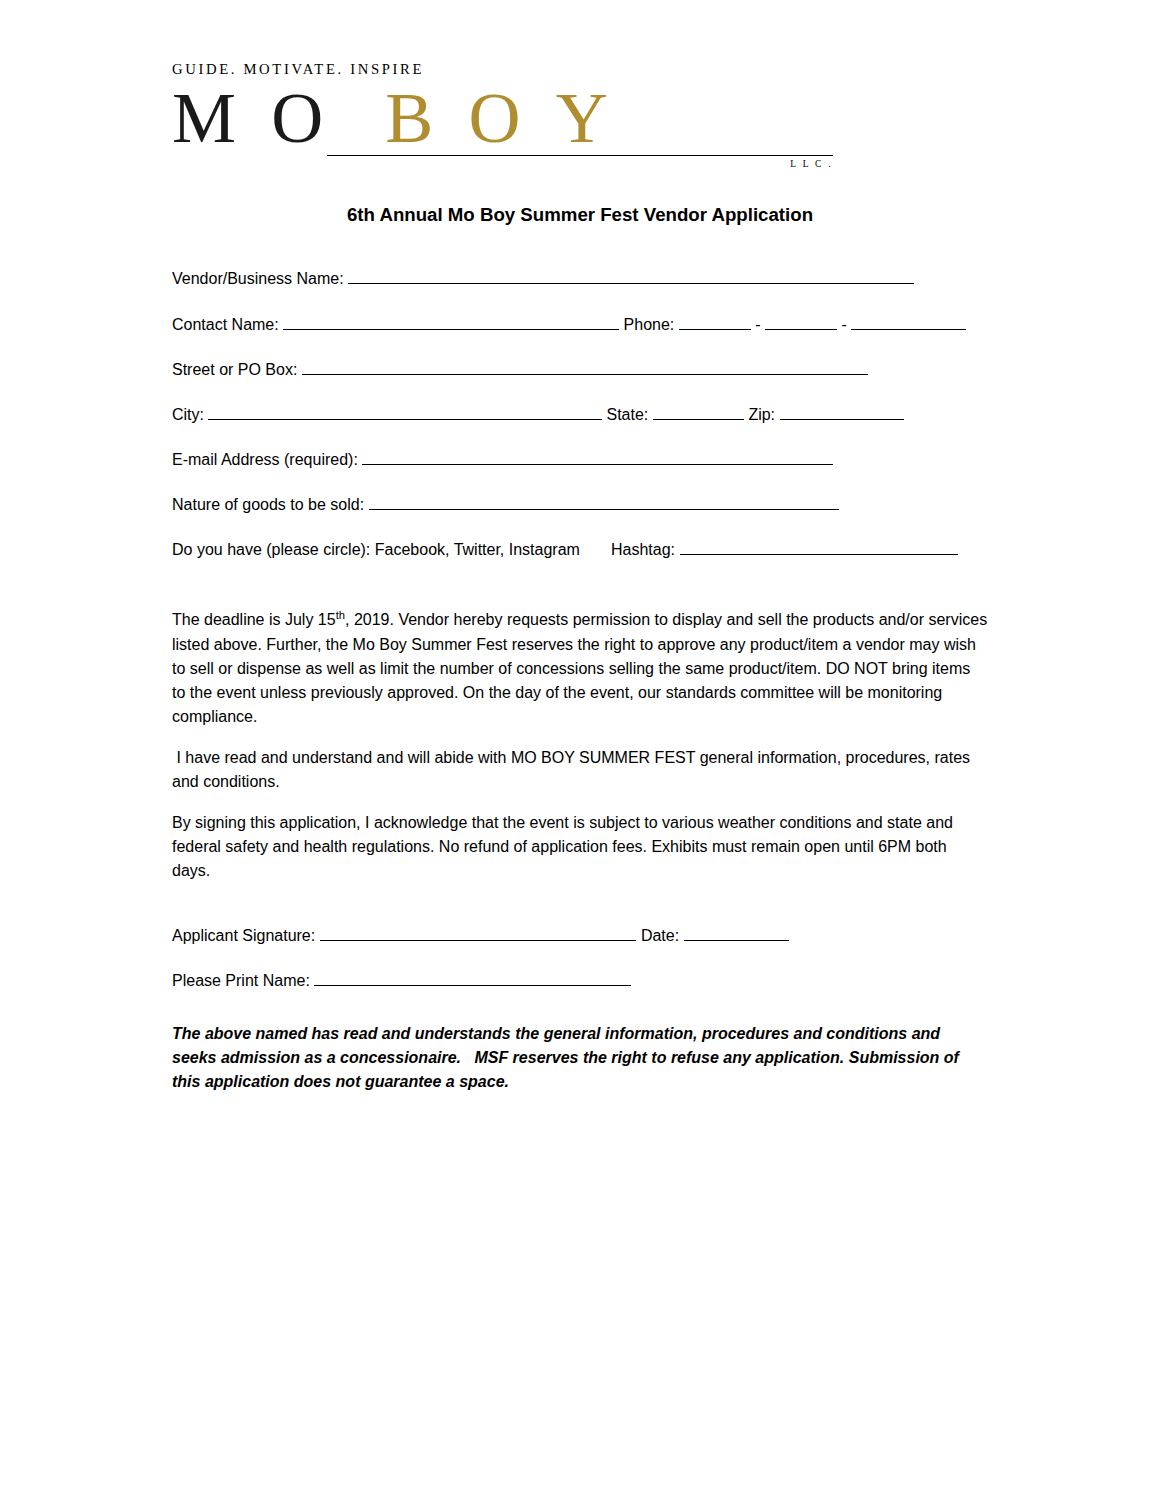GUIDE. MOTIVATE. INSPIRE
M O B O Y
L L C .
6th Annual Mo Boy Summer Fest Vendor Application
Vendor/Business Name:
Contact Name: Phone: - -
Street or PO Box:
City: State: Zip:
E-mail Address (required):
Nature of goods to be sold:
Do you have (please circle): Facebook, Twitter, Instagram Hashtag:
The deadline is July 15th, 2019. Vendor hereby requests permission to display and sell the products and/or services listed above. Further, the Mo Boy Summer Fest reserves the right to approve any product/item a vendor may wish to sell or dispense as well as limit the number of concessions selling the same product/item. DO NOT bring items to the event unless previously approved. On the day of the event, our standards committee will be monitoring compliance.
I have read and understand and will abide with MO BOY SUMMER FEST general information, procedures, rates and conditions.
By signing this application, I acknowledge that the event is subject to various weather conditions and state and federal safety and health regulations. No refund of application fees. Exhibits must remain open until 6PM both days.
Applicant Signature: Date:
Please Print Name:
The above named has read and understands the general information, procedures and conditions and seeks admission as a concessionaire. MSF reserves the right to refuse any application. Submission of this application does not guarantee a space.